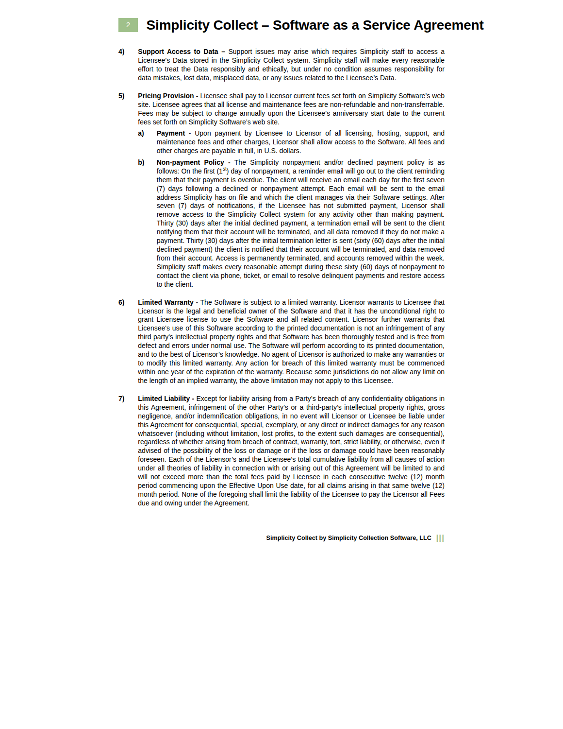2
Simplicity Collect – Software as a Service Agreement
4) Support Access to Data – Support issues may arise which requires Simplicity staff to access a Licensee’s Data stored in the Simplicity Collect system. Simplicity staff will make every reasonable effort to treat the Data responsibly and ethically, but under no condition assumes responsibility for data mistakes, lost data, misplaced data, or any issues related to the Licensee’s Data.
5) Pricing Provision - Licensee shall pay to Licensor current fees set forth on Simplicity Software’s web site. Licensee agrees that all license and maintenance fees are non-refundable and non-transferrable. Fees may be subject to change annually upon the Licensee’s anniversary start date to the current fees set forth on Simplicity Software’s web site.
a) Payment - Upon payment by Licensee to Licensor of all licensing, hosting, support, and maintenance fees and other charges, Licensor shall allow access to the Software. All fees and other charges are payable in full, in U.S. dollars.
b) Non-payment Policy - The Simplicity nonpayment and/or declined payment policy is as follows: On the first (1st) day of nonpayment, a reminder email will go out to the client reminding them that their payment is overdue. The client will receive an email each day for the first seven (7) days following a declined or nonpayment attempt. Each email will be sent to the email address Simplicity has on file and which the client manages via their Software settings. After seven (7) days of notifications, if the Licensee has not submitted payment, Licensor shall remove access to the Simplicity Collect system for any activity other than making payment. Thirty (30) days after the initial declined payment, a termination email will be sent to the client notifying them that their account will be terminated, and all data removed if they do not make a payment. Thirty (30) days after the initial termination letter is sent (sixty (60) days after the initial declined payment) the client is notified that their account will be terminated, and data removed from their account. Access is permanently terminated, and accounts removed within the week. Simplicity staff makes every reasonable attempt during these sixty (60) days of nonpayment to contact the client via phone, ticket, or email to resolve delinquent payments and restore access to the client.
6) Limited Warranty - The Software is subject to a limited warranty. Licensor warrants to Licensee that Licensor is the legal and beneficial owner of the Software and that it has the unconditional right to grant Licensee license to use the Software and all related content. Licensor further warrants that Licensee's use of this Software according to the printed documentation is not an infringement of any third party's intellectual property rights and that Software has been thoroughly tested and is free from defect and errors under normal use. The Software will perform according to its printed documentation, and to the best of Licensor’s knowledge. No agent of Licensor is authorized to make any warranties or to modify this limited warranty. Any action for breach of this limited warranty must be commenced within one year of the expiration of the warranty. Because some jurisdictions do not allow any limit on the length of an implied warranty, the above limitation may not apply to this Licensee.
7) Limited Liability - Except for liability arising from a Party’s breach of any confidentiality obligations in this Agreement, infringement of the other Party’s or a third-party’s intellectual property rights, gross negligence, and/or indemnification obligations, in no event will Licensor or Licensee be liable under this Agreement for consequential, special, exemplary, or any direct or indirect damages for any reason whatsoever (including without limitation, lost profits, to the extent such damages are consequential), regardless of whether arising from breach of contract, warranty, tort, strict liability, or otherwise, even if advised of the possibility of the loss or damage or if the loss or damage could have been reasonably foreseen. Each of the Licensor’s and the Licensee’s total cumulative liability from all causes of action under all theories of liability in connection with or arising out of this Agreement will be limited to and will not exceed more than the total fees paid by Licensee in each consecutive twelve (12) month period commencing upon the Effective Upon Use date, for all claims arising in that same twelve (12) month period. None of the foregoing shall limit the liability of the Licensee to pay the Licensor all Fees due and owing under the Agreement.
Simplicity Collect by Simplicity Collection Software, LLC |||